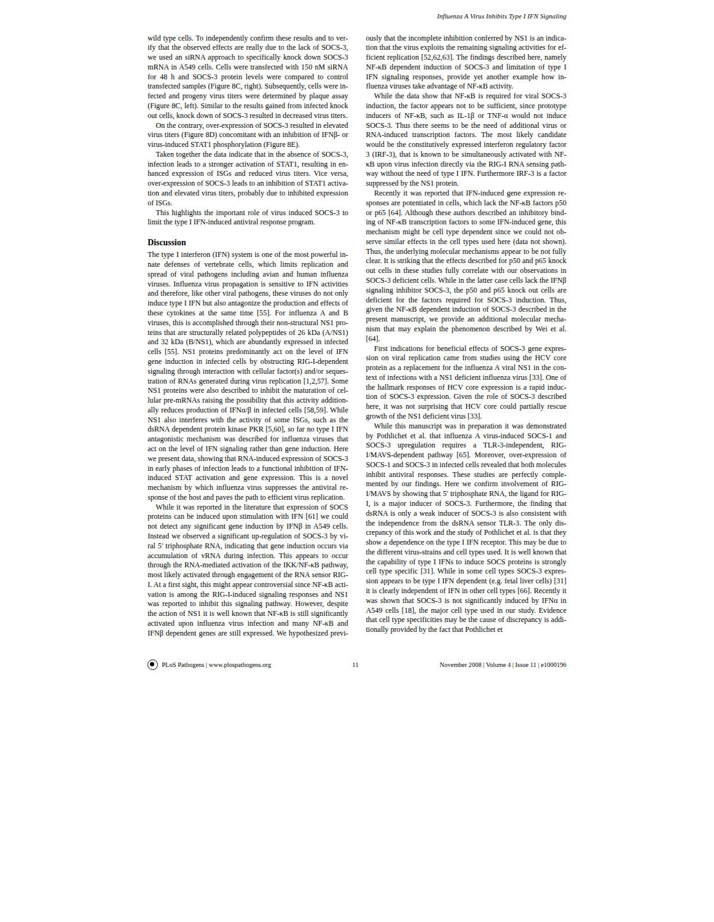Influenza A Virus Inhibits Type I IFN Signaling
wild type cells. To independently confirm these results and to verify that the observed effects are really due to the lack of SOCS-3, we used an siRNA approach to specifically knock down SOCS-3 mRNA in A549 cells. Cells were transfected with 150 nM siRNA for 48 h and SOCS-3 protein levels were compared to control transfected samples (Figure 8C, right). Subsequently, cells were infected and progeny virus titers were determined by plaque assay (Figure 8C, left). Similar to the results gained from infected knock out cells, knock down of SOCS-3 resulted in decreased virus titers.
On the contrary, over-expression of SOCS-3 resulted in elevated virus titers (Figure 8D) concomitant with an inhibition of IFNβ- or virus-induced STAT1 phosphorylation (Figure 8E).
Taken together the data indicate that in the absence of SOCS-3, infection leads to a stronger activation of STAT1, resulting in enhanced expression of ISGs and reduced virus titers. Vice versa, over-expression of SOCS-3 leads to an inhibition of STAT1 activation and elevated virus titers, probably due to inhibited expression of ISGs.
This highlights the important role of virus induced SOCS-3 to limit the type I IFN-induced antiviral response program.
Discussion
The type I interferon (IFN) system is one of the most powerful innate defenses of vertebrate cells, which limits replication and spread of viral pathogens including avian and human influenza viruses. Influenza virus propagation is sensitive to IFN activities and therefore, like other viral pathogens, these viruses do not only induce type I IFN but also antagonize the production and effects of these cytokines at the same time [55]. For influenza A and B viruses, this is accomplished through their non-structural NS1 proteins that are structurally related polypeptides of 26 kDa (A/NS1) and 32 kDa (B/NS1), which are abundantly expressed in infected cells [55]. NS1 proteins predominantly act on the level of IFN gene induction in infected cells by obstructing RIG-I-dependent signaling through interaction with cellular factor(s) and/or sequestration of RNAs generated during virus replication [1,2,57]. Some NS1 proteins were also described to inhibit the maturation of cellular pre-mRNAs raising the possibility that this activity additionally reduces production of IFNα/β in infected cells [58,59]. While NS1 also interferes with the activity of some ISGs, such as the dsRNA dependent protein kinase PKR [5,60], so far no type I IFN antagonistic mechanism was described for influenza viruses that act on the level of IFN signaling rather than gene induction. Here we present data, showing that RNA-induced expression of SOCS-3 in early phases of infection leads to a functional inhibition of IFN-induced STAT activation and gene expression. This is a novel mechanism by which influenza virus suppresses the antiviral response of the host and paves the path to efficient virus replication.
While it was reported in the literature that expression of SOCS proteins can be induced upon stimulation with IFN [61] we could not detect any significant gene induction by IFNβ in A549 cells. Instead we observed a significant up-regulation of SOCS-3 by viral 5′ triphosphate RNA, indicating that gene induction occurs via accumulation of vRNA during infection. This appears to occur through the RNA-mediated activation of the IKK/NF-κB pathway, most likely activated through engagement of the RNA sensor RIG-I. At a first sight, this might appear controversial since NF-κB activation is among the RIG-I-induced signaling responses and NS1 was reported to inhibit this signaling pathway. However, despite the action of NS1 it is well known that NF-κB is still significantly activated upon influenza virus infection and many NF-κB and IFNβ dependent genes are still expressed. We hypothesized previously that the incomplete inhibition conferred by NS1 is an indication that the virus exploits the remaining signaling activities for efficient replication [52,62,63]. The findings described here, namely NF-κB dependent induction of SOCS-3 and limitation of type I IFN signaling responses, provide yet another example how influenza viruses take advantage of NF-κB activity.
While the data show that NF-κB is required for viral SOCS-3 induction, the factor appears not to be sufficient, since prototype inducers of NF-κB, such as IL-1β or TNF-α would not induce SOCS-3. Thus there seems to be the need of additional virus or RNA-induced transcription factors. The most likely candidate would be the constitutively expressed interferon regulatory factor 3 (IRF-3), that is known to be simultaneously activated with NF-κB upon virus infection directly via the RIG-I RNA sensing pathway without the need of type I IFN. Furthermore IRF-3 is a factor suppressed by the NS1 protein.
Recently it was reported that IFN-induced gene expression responses are potentiated in cells, which lack the NF-κB factors p50 or p65 [64]. Although these authors described an inhibitory binding of NF-κB transcription factors to some IFN-induced gene, this mechanism might be cell type dependent since we could not observe similar effects in the cell types used here (data not shown). Thus, the underlying molecular mechanisms appear to be not fully clear. It is striking that the effects described for p50 and p65 knock out cells in these studies fully correlate with our observations in SOCS-3 deficient cells. While in the latter case cells lack the IFNβ signaling inhibitor SOCS-3, the p50 and p65 knock out cells are deficient for the factors required for SOCS-3 induction. Thus, given the NF-κB dependent induction of SOCS-3 described in the present manuscript, we provide an additional molecular mechanism that may explain the phenomenon described by Wei et al. [64].
First indications for beneficial effects of SOCS-3 gene expression on viral replication came from studies using the HCV core protein as a replacement for the influenza A viral NS1 in the context of infections with a NS1 deficient influenza virus [33]. One of the hallmark responses of HCV core expression is a rapid induction of SOCS-3 expression. Given the role of SOCS-3 described here, it was not surprising that HCV core could partially rescue growth of the NS1 deficient virus [33].
While this manuscript was in preparation it was demonstrated by Pothlichet et al. that influenza A virus-induced SOCS-1 and SOCS-3 upregulation requires a TLR-3-independent, RIG-I/MAVS-dependent pathway [65]. Moreover, over-expression of SOCS-1 and SOCS-3 in infected cells revealed that both molecules inhibit antiviral responses. These studies are perfectly complemented by our findings. Here we confirm involvement of RIG-I/MAVS by showing that 5′ triphosphate RNA, the ligand for RIG-I, is a major inducer of SOCS-3. Furthermore, the finding that dsRNA is only a weak inducer of SOCS-3 is also consistent with the independence from the dsRNA sensor TLR-3. The only discrepancy of this work and the study of Pothlichet et al. is that they show a dependence on the type I IFN receptor. This may be due to the different virus-strains and cell types used. It is well known that the capability of type I IFNs to induce SOCS proteins is strongly cell type specific [31]. While in some cell types SOCS-3 expression appears to be type I IFN dependent (e.g. fetal liver cells) [31] it is clearly independent of IFN in other cell types [66]. Recently it was shown that SOCS-3 is not significantly induced by IFNα in A549 cells [18], the major cell type used in our study. Evidence that cell type specificities may be the cause of discrepancy is additionally provided by the fact that Pothlichet et
PLoS Pathogens | www.plospathogens.org
11
November 2008 | Volume 4 | Issue 11 | e1000196